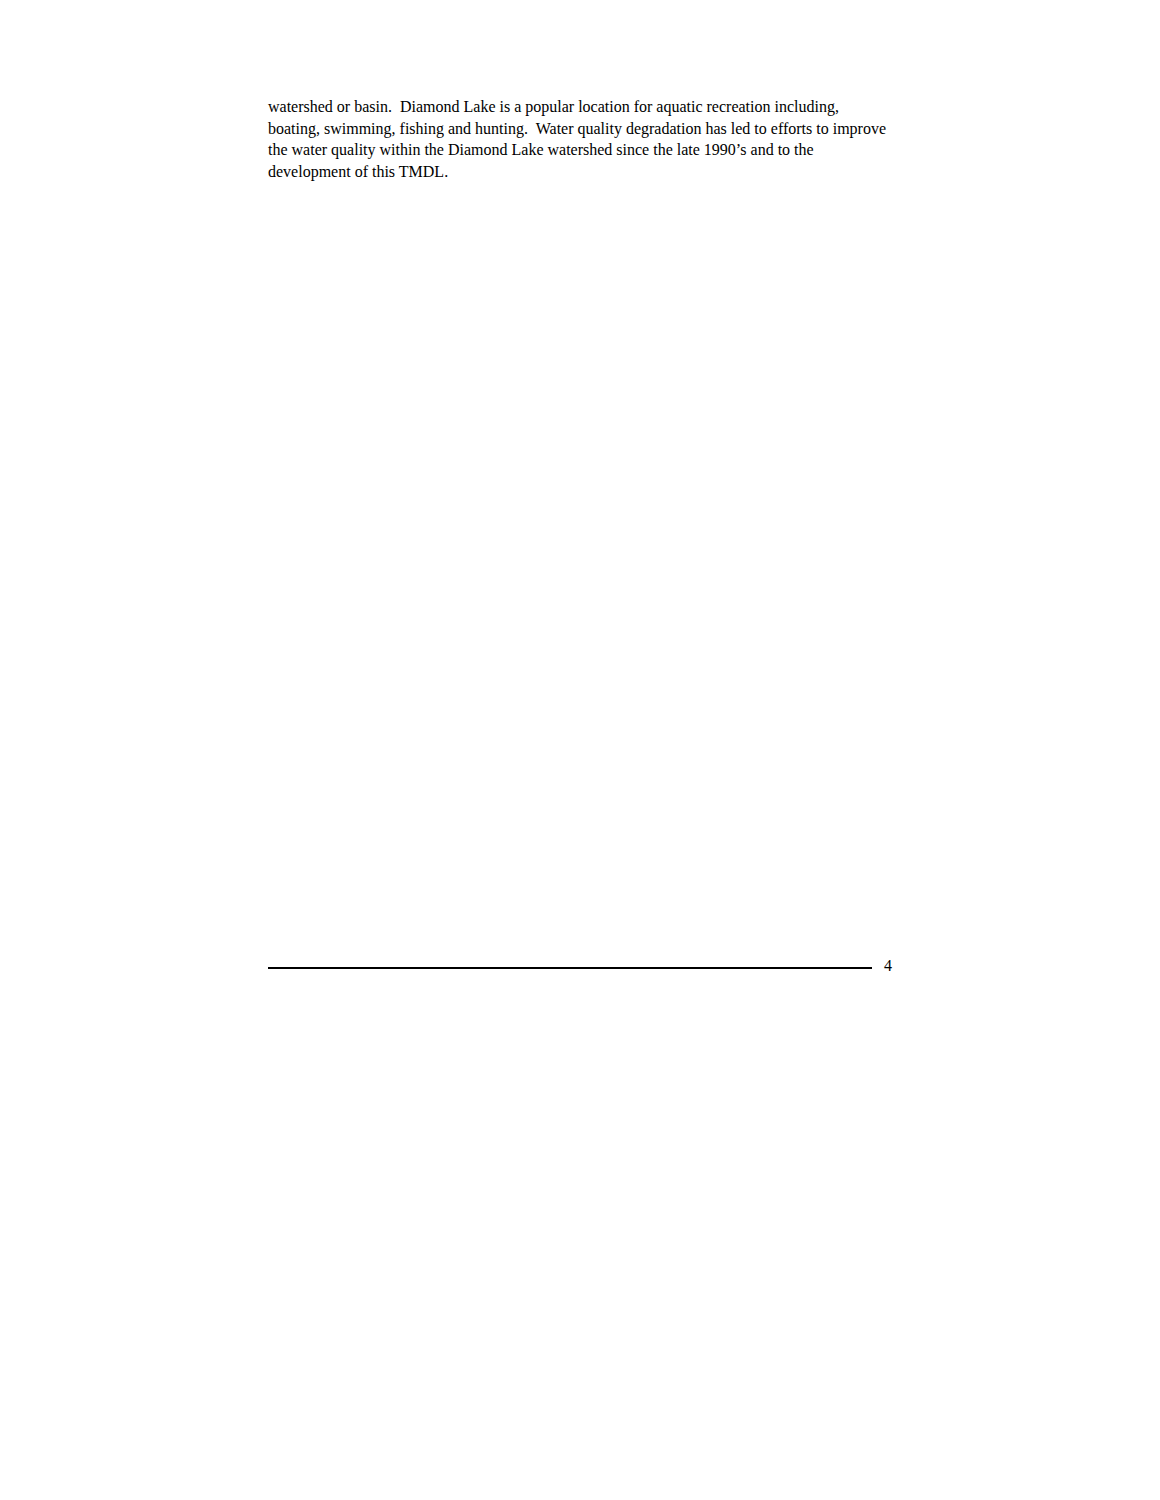watershed or basin. Diamond Lake is a popular location for aquatic recreation including, boating, swimming, fishing and hunting. Water quality degradation has led to efforts to improve the water quality within the Diamond Lake watershed since the late 1990’s and to the development of this TMDL.
4